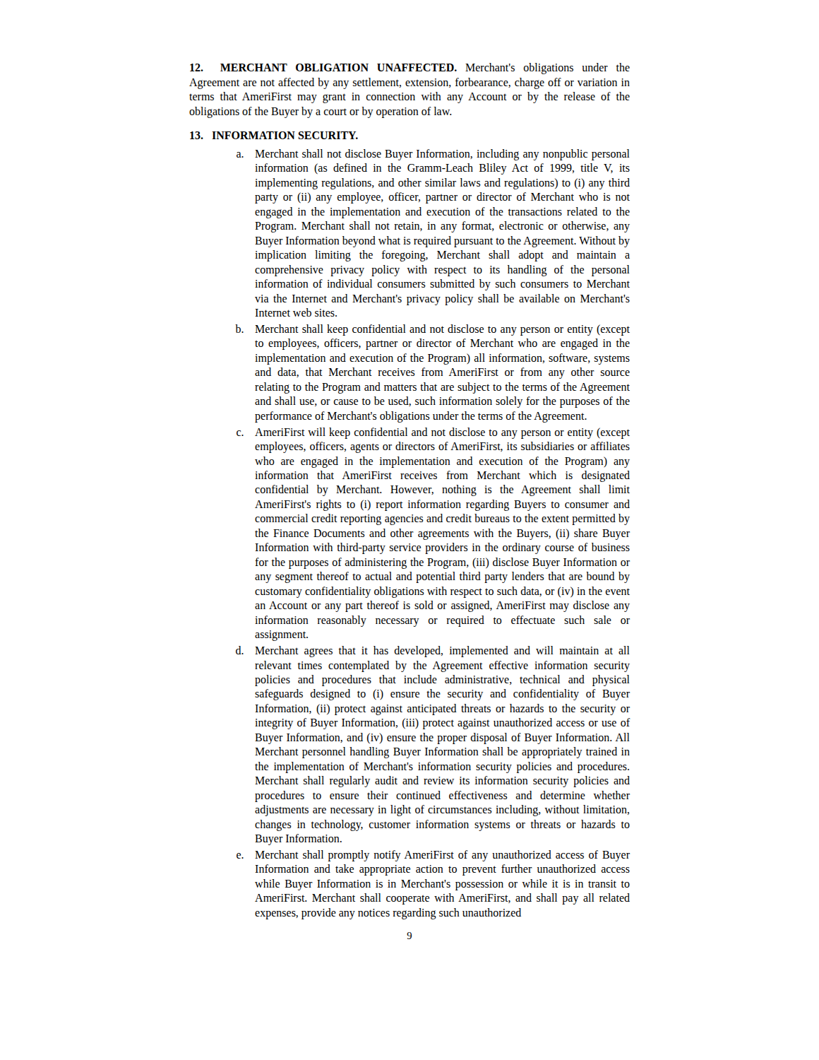12. MERCHANT OBLIGATION UNAFFECTED. Merchant's obligations under the Agreement are not affected by any settlement, extension, forbearance, charge off or variation in terms that AmeriFirst may grant in connection with any Account or by the release of the obligations of the Buyer by a court or by operation of law.
13. INFORMATION SECURITY.
Merchant shall not disclose Buyer Information, including any nonpublic personal information (as defined in the Gramm-Leach Bliley Act of 1999, title V, its implementing regulations, and other similar laws and regulations) to (i) any third party or (ii) any employee, officer, partner or director of Merchant who is not engaged in the implementation and execution of the transactions related to the Program. Merchant shall not retain, in any format, electronic or otherwise, any Buyer Information beyond what is required pursuant to the Agreement. Without by implication limiting the foregoing, Merchant shall adopt and maintain a comprehensive privacy policy with respect to its handling of the personal information of individual consumers submitted by such consumers to Merchant via the Internet and Merchant's privacy policy shall be available on Merchant's Internet web sites.
Merchant shall keep confidential and not disclose to any person or entity (except to employees, officers, partner or director of Merchant who are engaged in the implementation and execution of the Program) all information, software, systems and data, that Merchant receives from AmeriFirst or from any other source relating to the Program and matters that are subject to the terms of the Agreement and shall use, or cause to be used, such information solely for the purposes of the performance of Merchant's obligations under the terms of the Agreement.
AmeriFirst will keep confidential and not disclose to any person or entity (except employees, officers, agents or directors of AmeriFirst, its subsidiaries or affiliates who are engaged in the implementation and execution of the Program) any information that AmeriFirst receives from Merchant which is designated confidential by Merchant. However, nothing is the Agreement shall limit AmeriFirst's rights to (i) report information regarding Buyers to consumer and commercial credit reporting agencies and credit bureaus to the extent permitted by the Finance Documents and other agreements with the Buyers, (ii) share Buyer Information with third-party service providers in the ordinary course of business for the purposes of administering the Program, (iii) disclose Buyer Information or any segment thereof to actual and potential third party lenders that are bound by customary confidentiality obligations with respect to such data, or (iv) in the event an Account or any part thereof is sold or assigned, AmeriFirst may disclose any information reasonably necessary or required to effectuate such sale or assignment.
Merchant agrees that it has developed, implemented and will maintain at all relevant times contemplated by the Agreement effective information security policies and procedures that include administrative, technical and physical safeguards designed to (i) ensure the security and confidentiality of Buyer Information, (ii) protect against anticipated threats or hazards to the security or integrity of Buyer Information, (iii) protect against unauthorized access or use of Buyer Information, and (iv) ensure the proper disposal of Buyer Information. All Merchant personnel handling Buyer Information shall be appropriately trained in the implementation of Merchant's information security policies and procedures. Merchant shall regularly audit and review its information security policies and procedures to ensure their continued effectiveness and determine whether adjustments are necessary in light of circumstances including, without limitation, changes in technology, customer information systems or threats or hazards to Buyer Information.
Merchant shall promptly notify AmeriFirst of any unauthorized access of Buyer Information and take appropriate action to prevent further unauthorized access while Buyer Information is in Merchant's possession or while it is in transit to AmeriFirst. Merchant shall cooperate with AmeriFirst, and shall pay all related expenses, provide any notices regarding such unauthorized
9